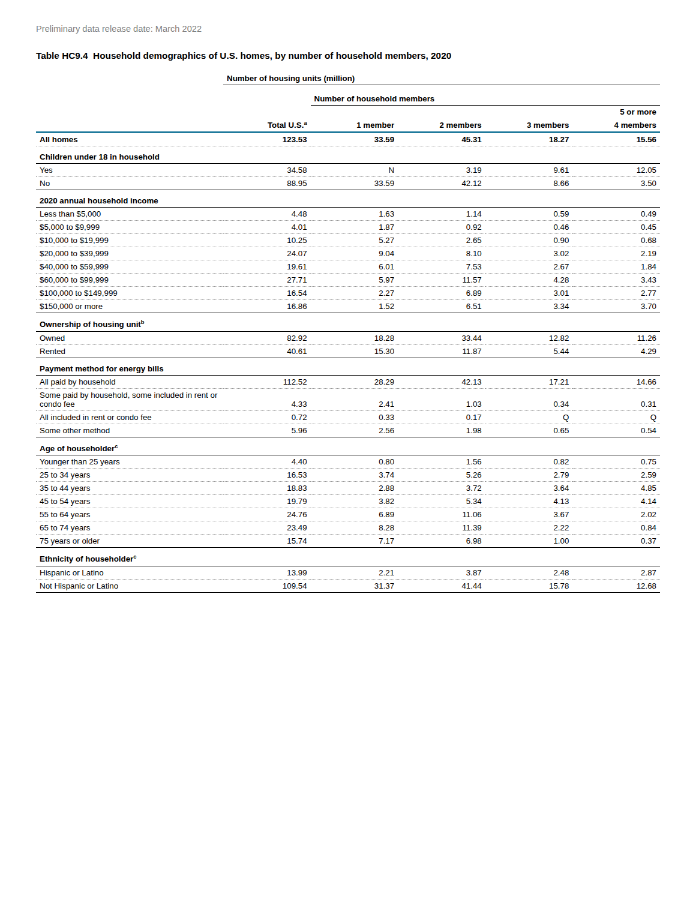Preliminary data release date: March 2022
Table HC9.4 Household demographics of U.S. homes, by number of household members, 2020
| | Number of housing units (million) |
| | | Number of household members |
| | | | | | 5 or more |
| | Total U.S. a | 1 member | 2 members | 3 members | 4 members | |
| All homes | 123.53 | 33.59 | 45.31 | 18.27 | 15.56 |
| Children under 18 in household |
| Yes | 34.58 | N | 3.19 | 9.61 | 12.05 |
| No | 88.95 | 33.59 | 42.12 | 8.66 | 3.50 |
| 2020 annual household income |
| Less than $5,000 | 4.48 | 1.63 | 1.14 | 0.59 | 0.49 |
| $5,000 to $9,999 | 4.01 | 1.87 | 0.92 | 0.46 | 0.45 |
| $10,000 to $19,999 | 10.25 | 5.27 | 2.65 | 0.90 | 0.68 |
| $20,000 to $39,999 | 24.07 | 9.04 | 8.10 | 3.02 | 2.19 |
| $40,000 to $59,999 | 19.61 | 6.01 | 7.53 | 2.67 | 1.84 |
| $60,000 to $99,999 | 27.71 | 5.97 | 11.57 | 4.28 | 3.43 |
| $100,000 to $149,999 | 16.54 | 2.27 | 6.89 | 3.01 | 2.77 |
| $150,000 or more | 16.86 | 1.52 | 6.51 | 3.34 | 3.70 |
| Ownership of housing unit b |
| Owned | 82.92 | 18.28 | 33.44 | 12.82 | 11.26 |
| Rented | 40.61 | 15.30 | 11.87 | 5.44 | 4.29 |
| Payment method for energy bills |
| All paid by household | 112.52 | 28.29 | 42.13 | 17.21 | 14.66 |
| Some paid by household, some included in rent or condo fee | 4.33 | 2.41 | 1.03 | 0.34 | 0.31 |
| All included in rent or condo fee | 0.72 | 0.33 | 0.17 | Q | Q |
| Some other method | 5.96 | 2.56 | 1.98 | 0.65 | 0.54 |
| Age of householder c |
| Younger than 25 years | 4.40 | 0.80 | 1.56 | 0.82 | 0.75 |
| 25 to 34 years | 16.53 | 3.74 | 5.26 | 2.79 | 2.59 |
| 35 to 44 years | 18.83 | 2.88 | 3.72 | 3.64 | 4.85 |
| 45 to 54 years | 19.79 | 3.82 | 5.34 | 4.13 | 4.14 |
| 55 to 64 years | 24.76 | 6.89 | 11.06 | 3.67 | 2.02 |
| 65 to 74 years | 23.49 | 8.28 | 11.39 | 2.22 | 0.84 |
| 75 years or older | 15.74 | 7.17 | 6.98 | 1.00 | 0.37 |
| Ethnicity of householder c |
| Hispanic or Latino | 13.99 | 2.21 | 3.87 | 2.48 | 2.87 |
| Not Hispanic or Latino | 109.54 | 31.37 | 41.44 | 15.78 | 12.68 |